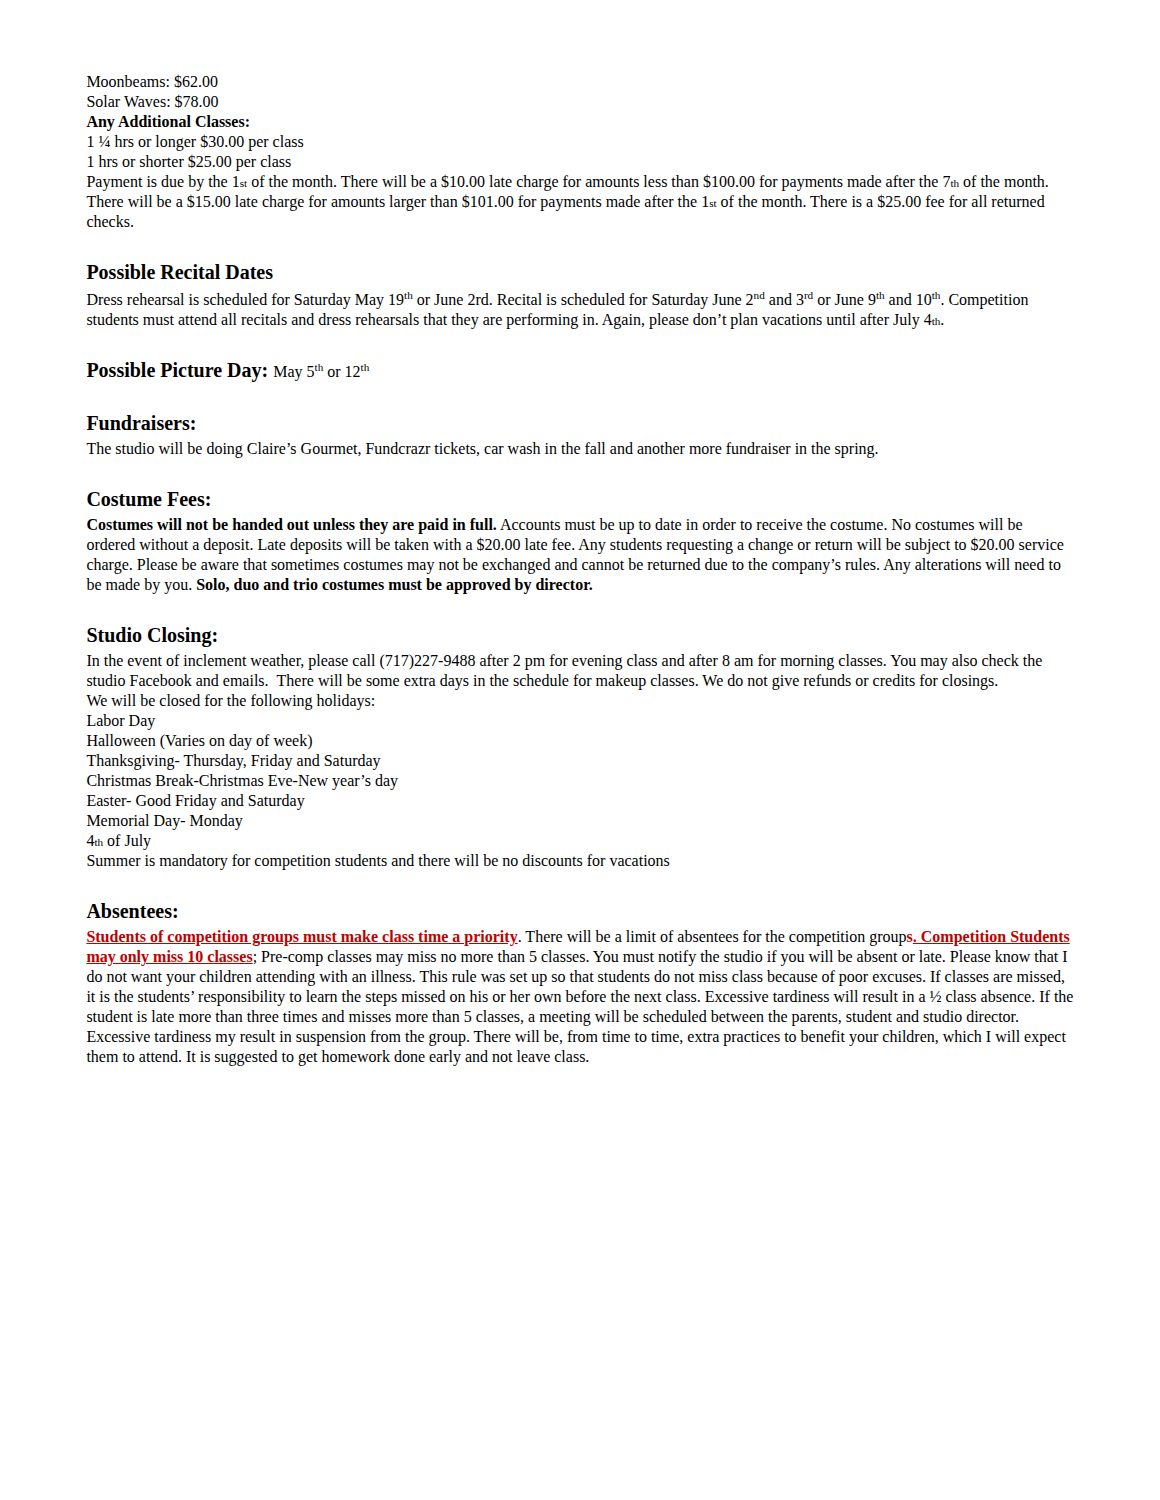Moonbeams: $62.00
Solar Waves: $78.00
Any Additional Classes:
1 ¼ hrs or longer $30.00 per class
1 hrs or shorter $25.00 per class
Payment is due by the 1st of the month. There will be a $10.00 late charge for amounts less than $100.00 for payments made after the 7th of the month. There will be a $15.00 late charge for amounts larger than $101.00 for payments made after the 1st of the month. There is a $25.00 fee for all returned checks.
Possible Recital Dates
Dress rehearsal is scheduled for Saturday May 19th or June 2rd. Recital is scheduled for Saturday June 2nd and 3rd or June 9th and 10th. Competition students must attend all recitals and dress rehearsals that they are performing in. Again, please don’t plan vacations until after July 4th.
Possible Picture Day: May 5th or 12th
Fundraisers:
The studio will be doing Claire’s Gourmet, Fundcrazr tickets, car wash in the fall and another more fundraiser in the spring.
Costume Fees:
Costumes will not be handed out unless they are paid in full. Accounts must be up to date in order to receive the costume. No costumes will be ordered without a deposit. Late deposits will be taken with a $20.00 late fee. Any students requesting a change or return will be subject to $20.00 service charge. Please be aware that sometimes costumes may not be exchanged and cannot be returned due to the company’s rules. Any alterations will need to be made by you. Solo, duo and trio costumes must be approved by director.
Studio Closing:
In the event of inclement weather, please call (717)227-9488 after 2 pm for evening class and after 8 am for morning classes. You may also check the studio Facebook and emails. There will be some extra days in the schedule for makeup classes. We do not give refunds or credits for closings.
We will be closed for the following holidays:
Labor Day
Halloween (Varies on day of week)
Thanksgiving- Thursday, Friday and Saturday
Christmas Break-Christmas Eve-New year’s day
Easter- Good Friday and Saturday
Memorial Day- Monday
4th of July
Summer is mandatory for competition students and there will be no discounts for vacations
Absentees:
Students of competition groups must make class time a priority. There will be a limit of absentees for the competition groups. Competition Students may only miss 10 classes; Pre-comp classes may miss no more than 5 classes. You must notify the studio if you will be absent or late. Please know that I do not want your children attending with an illness. This rule was set up so that students do not miss class because of poor excuses. If classes are missed, it is the students’ responsibility to learn the steps missed on his or her own before the next class. Excessive tardiness will result in a ½ class absence. If the student is late more than three times and misses more than 5 classes, a meeting will be scheduled between the parents, student and studio director. Excessive tardiness my result in suspension from the group. There will be, from time to time, extra practices to benefit your children, which I will expect them to attend. It is suggested to get homework done early and not leave class.